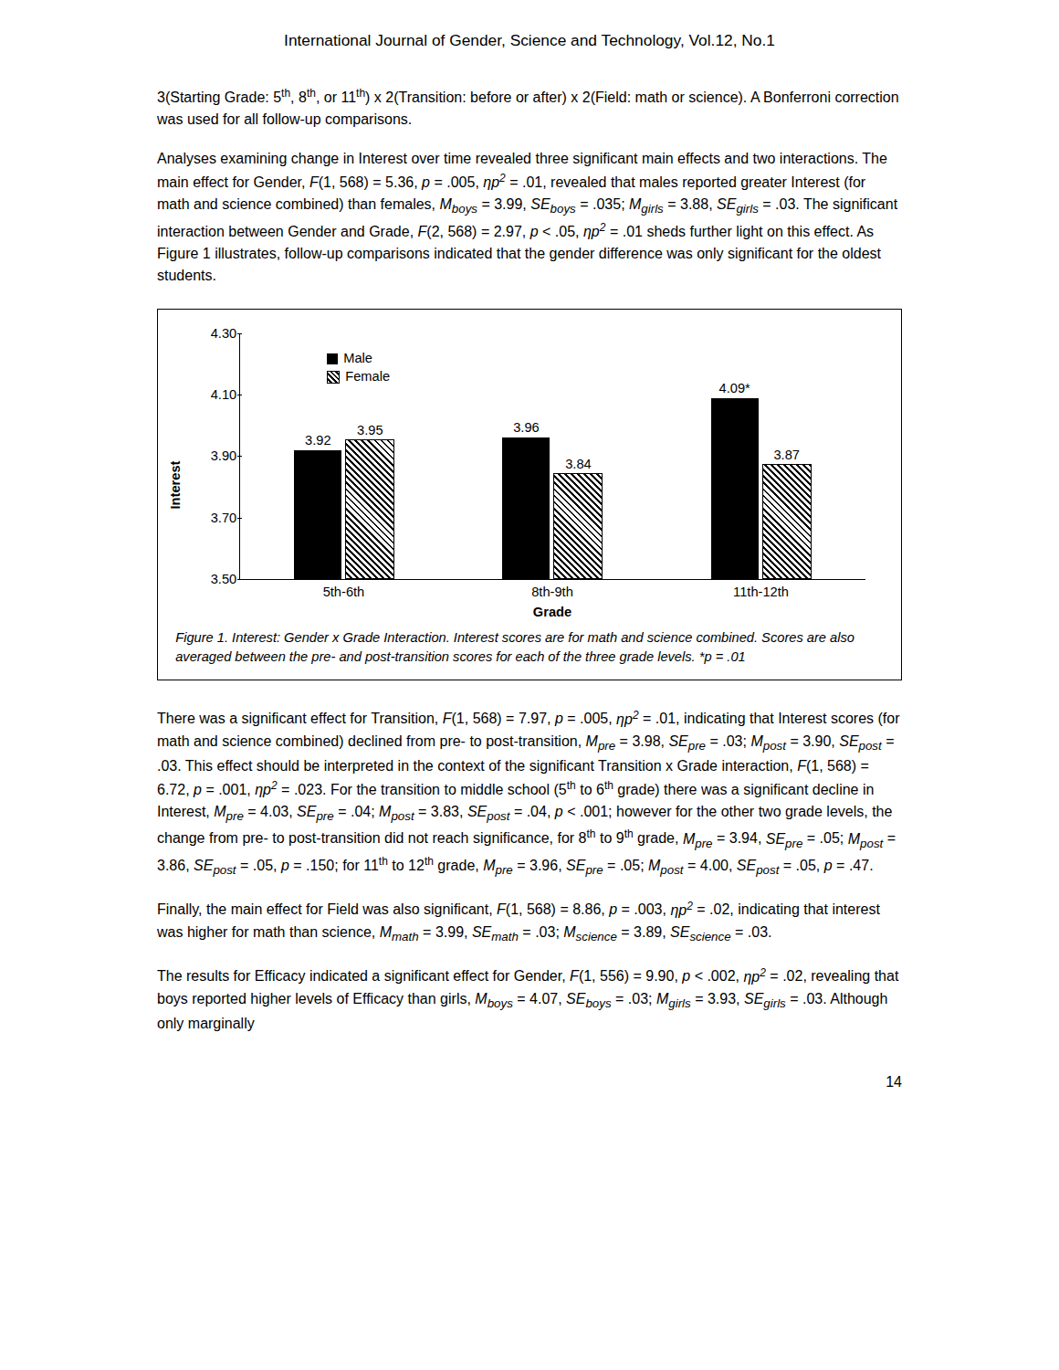International Journal of Gender, Science and Technology, Vol.12, No.1
3(Starting Grade: 5th, 8th, or 11th) x 2(Transition: before or after) x 2(Field: math or science). A Bonferroni correction was used for all follow-up comparisons.
Analyses examining change in Interest over time revealed three significant main effects and two interactions. The main effect for Gender, F(1, 568) = 5.36, p = .005, ηp2 = .01, revealed that males reported greater Interest (for math and science combined) than females, Mboys = 3.99, SEboys = .035; Mgirls = 3.88, SEgirls = .03. The significant interaction between Gender and Grade, F(2, 568) = 2.97, p < .05, ηp2 = .01 sheds further light on this effect. As Figure 1 illustrates, follow-up comparisons indicated that the gender difference was only significant for the oldest students.
Interest
4.30
4.10
3.90
3.70
3.50
Male
Female
3.92
3.95
3.96
3.84
4.09*
3.87
5th-6th 8th-9th 11th-12th
Grade
Figure 1. Interest: Gender x Grade Interaction. Interest scores are for math and science combined. Scores are also averaged between the pre- and post-transition scores for each of the three grade levels. *p = .01
There was a significant effect for Transition, F(1, 568) = 7.97, p = .005, ηp2 = .01, indicating that Interest scores (for math and science combined) declined from pre- to post-transition, Mpre = 3.98, SEpre = .03; Mpost = 3.90, SEpost = .03. This effect should be interpreted in the context of the significant Transition x Grade interaction, F(1, 568) = 6.72, p = .001, ηp2 = .023. For the transition to middle school (5th to 6th grade) there was a significant decline in Interest, Mpre = 4.03, SEpre = .04; Mpost = 3.83, SEpost = .04, p < .001; however for the other two grade levels, the change from pre- to post-transition did not reach significance, for 8th to 9th grade, Mpre = 3.94, SEpre = .05; Mpost = 3.86, SEpost = .05, p = .150; for 11th to 12th grade, Mpre = 3.96, SEpre = .05; Mpost = 4.00, SEpost = .05, p = .47.
Finally, the main effect for Field was also significant, F(1, 568) = 8.86, p = .003, ηp2 = .02, indicating that interest was higher for math than science, Mmath = 3.99, SEmath = .03; Mscience = 3.89, SEscience = .03.
The results for Efficacy indicated a significant effect for Gender, F(1, 556) = 9.90, p < .002, ηp2 = .02, revealing that boys reported higher levels of Efficacy than girls, Mboys = 4.07, SEboys = .03; Mgirls = 3.93, SEgirls = .03. Although only marginally
14